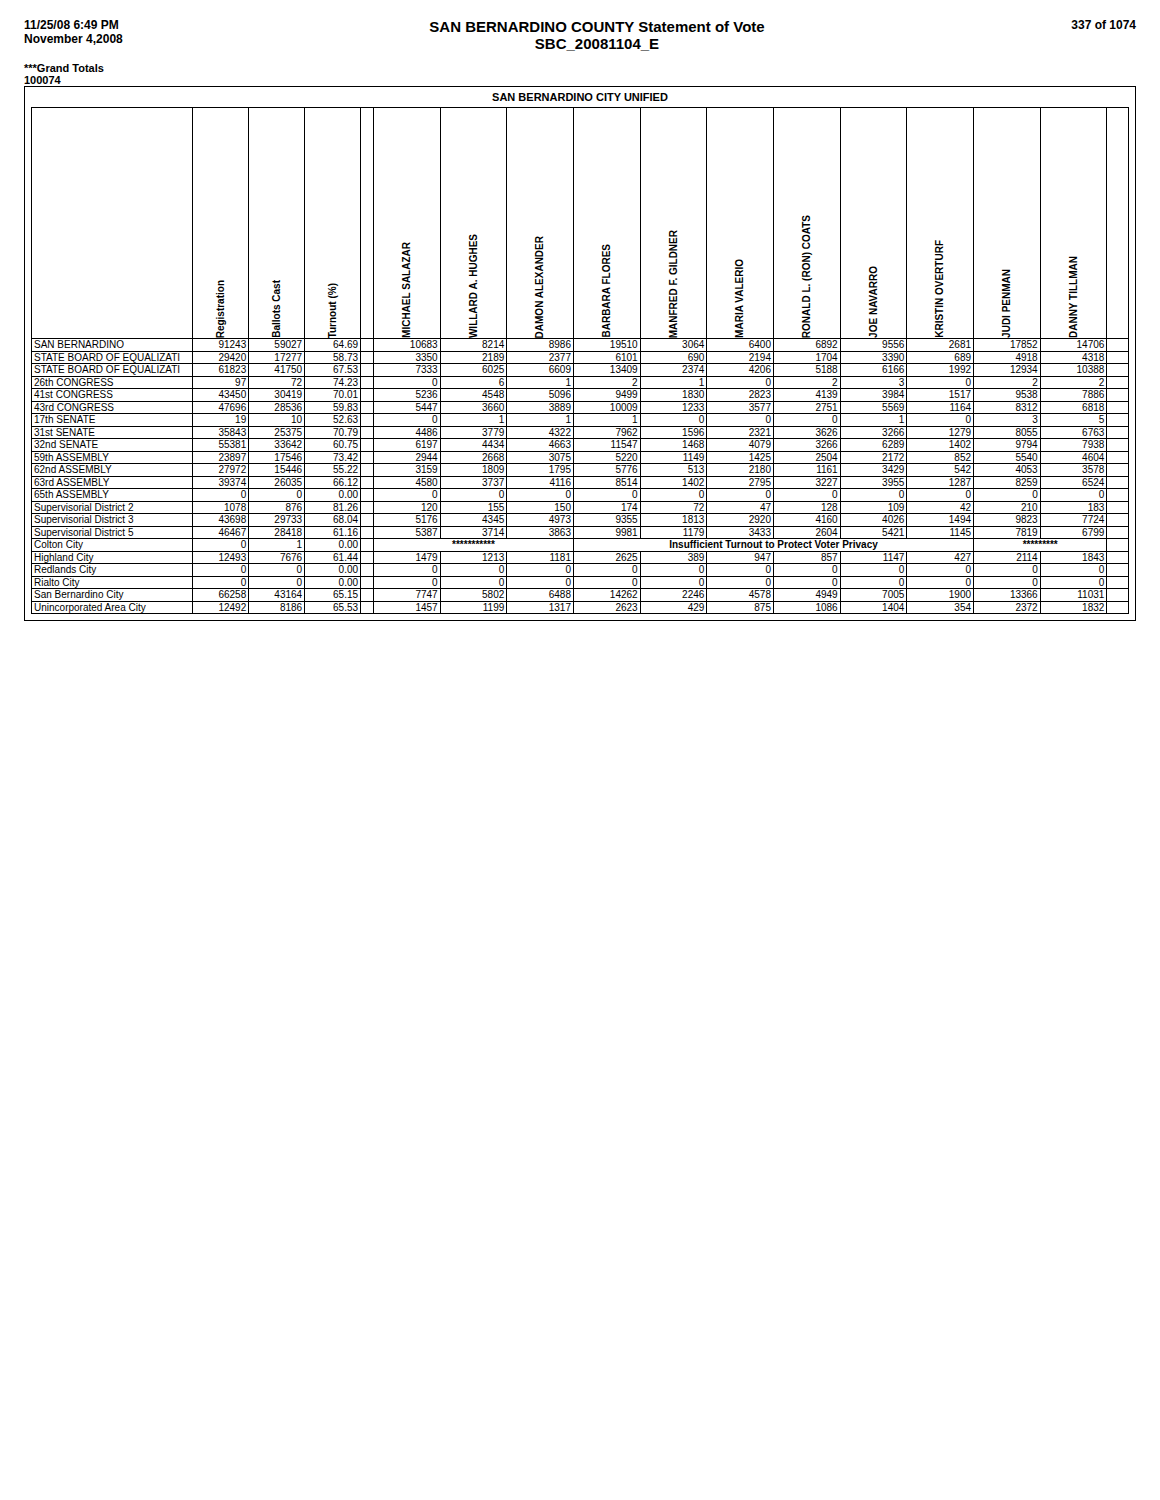11/25/08 6:49 PM
November 4,2008
SAN BERNARDINO COUNTY Statement of Vote
SBC_20081104_E
337 of 1074
***Grand Totals
100074
SAN BERNARDINO CITY UNIFIED
| | Registration | Ballots Cast | Turnout (%) | | MICHAEL SALAZAR | WILLARD A. HUGHES | DAMON ALEXANDER | BARBARA FLORES | MANFRED F. GILDNER | MARIA VALERIO | RONALD L. (RON) COATS | JOE NAVARRO | KRISTIN OVERTURF | JUDI PENMAN | DANNY TILLMAN | |
| --- | --- | --- | --- | --- | --- | --- | --- | --- | --- | --- | --- | --- | --- | --- | --- | --- |
| SAN BERNARDINO | 91243 | 59027 | 64.69 | | 10683 | 8214 | 8986 | 19510 | 3064 | 6400 | 6892 | 9556 | 2681 | 17852 | 14706 | |
| STATE BOARD OF EQUALIZATI | 29420 | 17277 | 58.73 | | 3350 | 2189 | 2377 | 6101 | 690 | 2194 | 1704 | 3390 | 689 | 4918 | 4318 | |
| STATE BOARD OF EQUALIZATI | 61823 | 41750 | 67.53 | | 7333 | 6025 | 6609 | 13409 | 2374 | 4206 | 5188 | 6166 | 1992 | 12934 | 10388 | |
| 26th CONGRESS | 97 | 72 | 74.23 | | 0 | 6 | 1 | 2 | 1 | 0 | 2 | 3 | 0 | 2 | 2 | |
| 41st CONGRESS | 43450 | 30419 | 70.01 | | 5236 | 4548 | 5096 | 9499 | 1830 | 2823 | 4139 | 3984 | 1517 | 9538 | 7886 | |
| 43rd CONGRESS | 47696 | 28536 | 59.83 | | 5447 | 3660 | 3889 | 10009 | 1233 | 3577 | 2751 | 5569 | 1164 | 8312 | 6818 | |
| 17th SENATE | 19 | 10 | 52.63 | | 0 | 1 | 1 | 1 | 0 | 0 | 0 | 1 | 0 | 3 | 5 | |
| 31st SENATE | 35843 | 25375 | 70.79 | | 4486 | 3779 | 4322 | 7962 | 1596 | 2321 | 3626 | 3266 | 1279 | 8055 | 6763 | |
| 32nd SENATE | 55381 | 33642 | 60.75 | | 6197 | 4434 | 4663 | 11547 | 1468 | 4079 | 3266 | 6289 | 1402 | 9794 | 7938 | |
| 59th ASSEMBLY | 23897 | 17546 | 73.42 | | 2944 | 2668 | 3075 | 5220 | 1149 | 1425 | 2504 | 2172 | 852 | 5540 | 4604 | |
| 62nd ASSEMBLY | 27972 | 15446 | 55.22 | | 3159 | 1809 | 1795 | 5776 | 513 | 2180 | 1161 | 3429 | 542 | 4053 | 3578 | |
| 63rd ASSEMBLY | 39374 | 26035 | 66.12 | | 4580 | 3737 | 4116 | 8514 | 1402 | 2795 | 3227 | 3955 | 1287 | 8259 | 6524 | |
| 65th ASSEMBLY | 0 | 0 | 0.00 | | 0 | 0 | 0 | 0 | 0 | 0 | 0 | 0 | 0 | 0 | 0 | |
| Supervisorial District 2 | 1078 | 876 | 81.26 | | 120 | 155 | 150 | 174 | 72 | 47 | 128 | 109 | 42 | 210 | 183 | |
| Supervisorial District 3 | 43698 | 29733 | 68.04 | | 5176 | 4345 | 4973 | 9355 | 1813 | 2920 | 4160 | 4026 | 1494 | 9823 | 7724 | |
| Supervisorial District 5 | 46467 | 28418 | 61.16 | | 5387 | 3714 | 3863 | 9981 | 1179 | 3433 | 2604 | 5421 | 1145 | 7819 | 6799 | |
| Colton City | 0 | 1 | 0.00 | | *********** | Insufficient Turnout to Protect Voter Privacy | ********* | |
| Highland City | 12493 | 7676 | 61.44 | | 1479 | 1213 | 1181 | 2625 | 389 | 947 | 857 | 1147 | 427 | 2114 | 1843 | |
| Redlands City | 0 | 0 | 0.00 | | 0 | 0 | 0 | 0 | 0 | 0 | 0 | 0 | 0 | 0 | 0 | |
| Rialto City | 0 | 0 | 0.00 | | 0 | 0 | 0 | 0 | 0 | 0 | 0 | 0 | 0 | 0 | 0 | |
| San Bernardino City | 66258 | 43164 | 65.15 | | 7747 | 5802 | 6488 | 14262 | 2246 | 4578 | 4949 | 7005 | 1900 | 13366 | 11031 | |
| Unincorporated Area City | 12492 | 8186 | 65.53 | | 1457 | 1199 | 1317 | 2623 | 429 | 875 | 1086 | 1404 | 354 | 2372 | 1832 | |